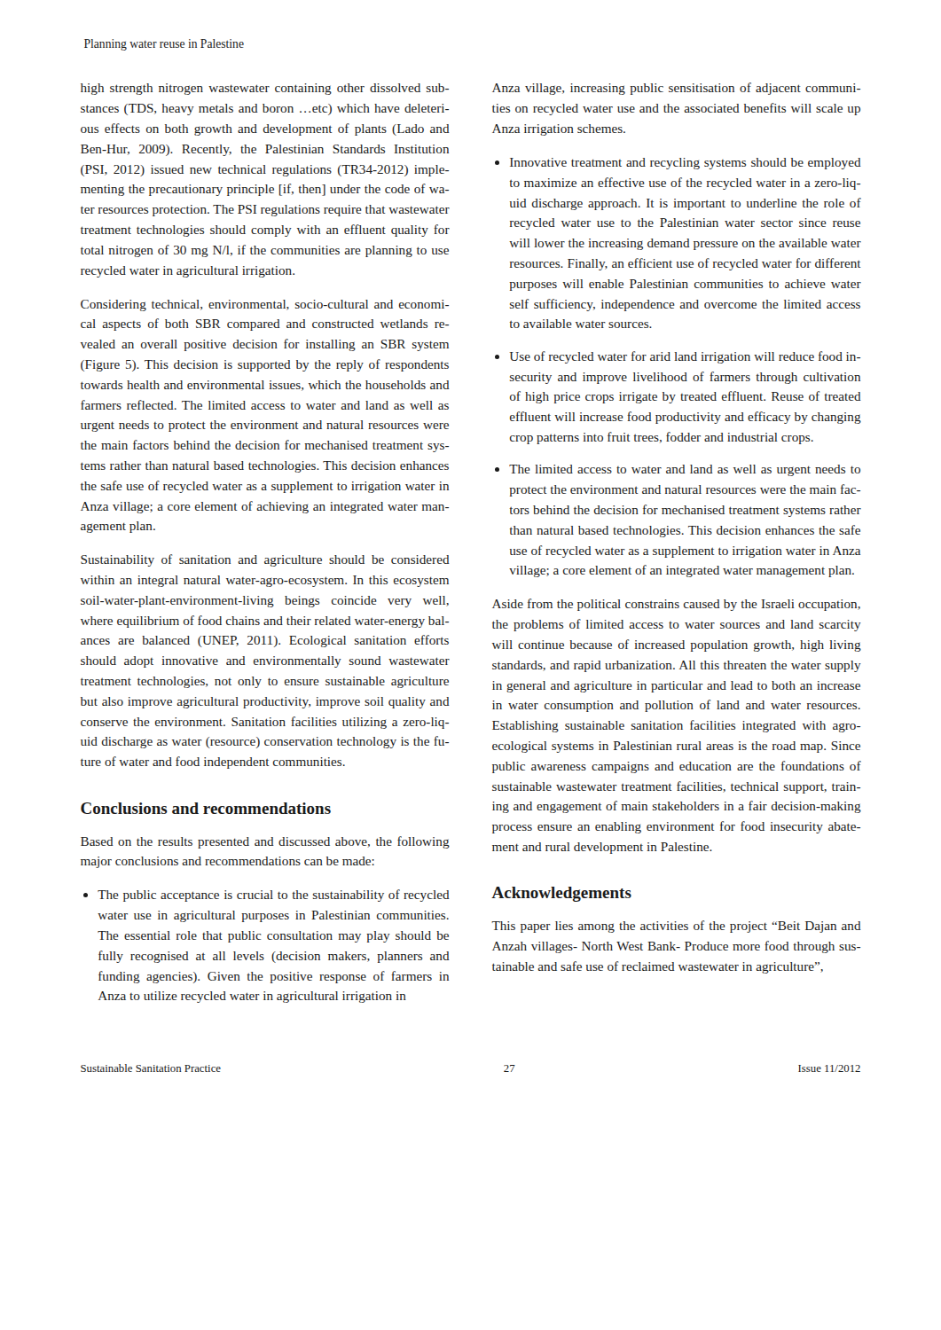Planning water reuse in Palestine
high strength nitrogen wastewater containing other dissolved substances (TDS, heavy metals and boron …etc) which have deleterious effects on both growth and development of plants (Lado and Ben-Hur, 2009). Recently, the Palestinian Standards Institution (PSI, 2012) issued new technical regulations (TR34-2012) implementing the precautionary principle [if, then] under the code of water resources protection. The PSI regulations require that wastewater treatment technologies should comply with an effluent quality for total nitrogen of 30 mg N/l, if the communities are planning to use recycled water in agricultural irrigation.
Considering technical, environmental, socio-cultural and economical aspects of both SBR compared and constructed wetlands revealed an overall positive decision for installing an SBR system (Figure 5). This decision is supported by the reply of respondents towards health and environmental issues, which the households and farmers reflected. The limited access to water and land as well as urgent needs to protect the environment and natural resources were the main factors behind the decision for mechanised treatment systems rather than natural based technologies. This decision enhances the safe use of recycled water as a supplement to irrigation water in Anza village; a core element of achieving an integrated water management plan.
Sustainability of sanitation and agriculture should be considered within an integral natural water-agro-ecosystem. In this ecosystem soil-water-plant-environment-living beings coincide very well, where equilibrium of food chains and their related water-energy balances are balanced (UNEP, 2011). Ecological sanitation efforts should adopt innovative and environmentally sound wastewater treatment technologies, not only to ensure sustainable agriculture but also improve agricultural productivity, improve soil quality and conserve the environment. Sanitation facilities utilizing a zero-liquid discharge as water (resource) conservation technology is the future of water and food independent communities.
Conclusions and recommendations
Based on the results presented and discussed above, the following major conclusions and recommendations can be made:
The public acceptance is crucial to the sustainability of recycled water use in agricultural purposes in Palestinian communities. The essential role that public consultation may play should be fully recognised at all levels (decision makers, planners and funding agencies). Given the positive response of farmers in Anza to utilize recycled water in agricultural irrigation in
Anza village, increasing public sensitisation of adjacent communities on recycled water use and the associated benefits will scale up Anza irrigation schemes.
Innovative treatment and recycling systems should be employed to maximize an effective use of the recycled water in a zero-liquid discharge approach. It is important to underline the role of recycled water use to the Palestinian water sector since reuse will lower the increasing demand pressure on the available water resources. Finally, an efficient use of recycled water for different purposes will enable Palestinian communities to achieve water self sufficiency, independence and overcome the limited access to available water sources.
Use of recycled water for arid land irrigation will reduce food insecurity and improve livelihood of farmers through cultivation of high price crops irrigate by treated effluent. Reuse of treated effluent will increase food productivity and efficacy by changing crop patterns into fruit trees, fodder and industrial crops.
The limited access to water and land as well as urgent needs to protect the environment and natural resources were the main factors behind the decision for mechanised treatment systems rather than natural based technologies. This decision enhances the safe use of recycled water as a supplement to irrigation water in Anza village; a core element of an integrated water management plan.
Aside from the political constrains caused by the Israeli occupation, the problems of limited access to water sources and land scarcity will continue because of increased population growth, high living standards, and rapid urbanization. All this threaten the water supply in general and agriculture in particular and lead to both an increase in water consumption and pollution of land and water resources. Establishing sustainable sanitation facilities integrated with agro-ecological systems in Palestinian rural areas is the road map. Since public awareness campaigns and education are the foundations of sustainable wastewater treatment facilities, technical support, training and engagement of main stakeholders in a fair decision-making process ensure an enabling environment for food insecurity abatement and rural development in Palestine.
Acknowledgements
This paper lies among the activities of the project “Beit Dajan and Anzah villages- North West Bank- Produce more food through sustainable and safe use of reclaimed wastewater in agriculture”,
Sustainable Sanitation Practice
27
Issue 11/2012